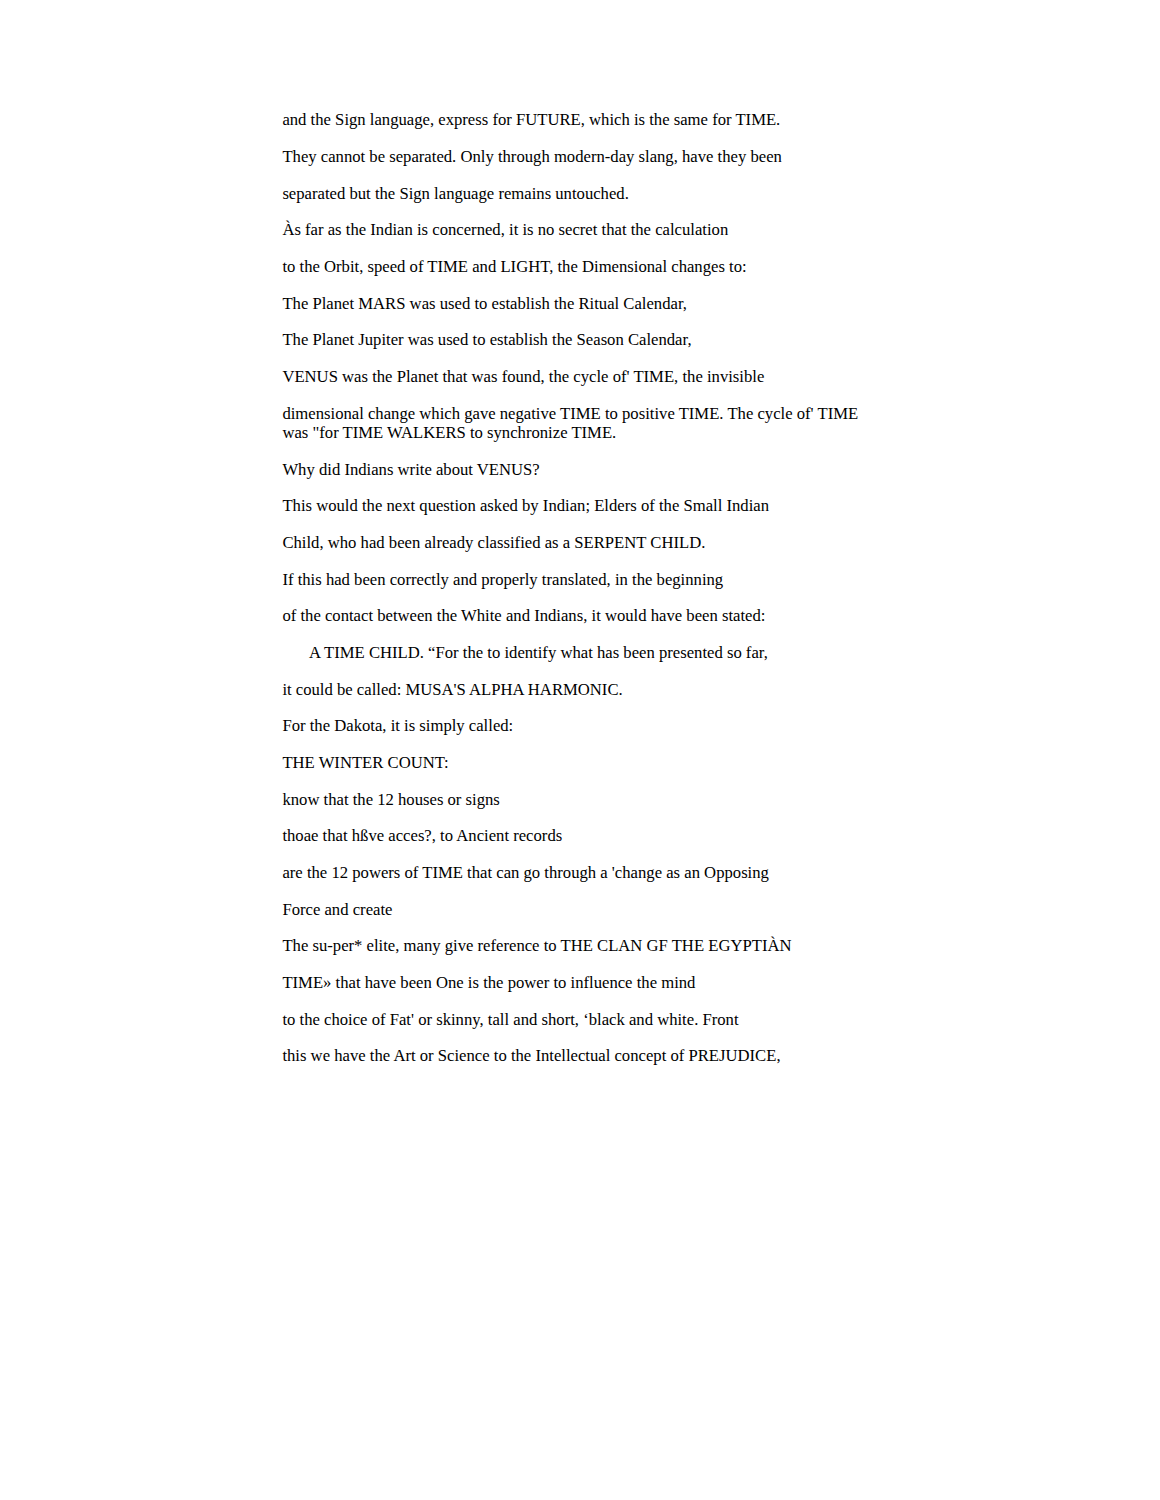and the Sign language, express for FUTURE, which is the same for TIME.
They cannot be separated. Only through modern-day slang, have they been
separated but the Sign language remains untouched.
Às far as the Indian is concerned, it is no secret that the calculation
to the Orbit, speed of TIME and LIGHT, the Dimensional changes to:
The Planet MARS was used to establish the Ritual Calendar,
The Planet Jupiter was used to establish the Season Calendar,
VENUS was the Planet that was found, the cycle of' TIME, the invisible
dimensional change which gave negative TIME to positive TIME. The cycle of' TIME was "for TIME WALKERS to synchronize TIME.
Why did Indians write about VENUS?
This would the next question asked by Indian; Elders of the Small Indian
Child, who had been already classified as a SERPENT CHILD.
If this had been correctly and properly translated, in the beginning
of the contact between the White and Indians, it would have been stated:
A TIME CHILD. “For the to identify what has been presented so far,
it could be called: MUSA'S ALPHA HARMONIC.
For the Dakota, it is simply called:
THE WINTER COUNT:
know that the 12 houses or signs
thoae that hßve acces?, to Ancient records
are the 12 powers of TIME that can go through a 'change as an Opposing
Force and create
The su-per* elite, many give reference to THE CLAN GF THE EGYPTIÀN
TIME» that have been One is the power to influence the mind
to the choice of Fat' or skinny, tall and short, ‘black and white. Front
this we have the Art or Science to the Intellectual concept of PREJUDICE,